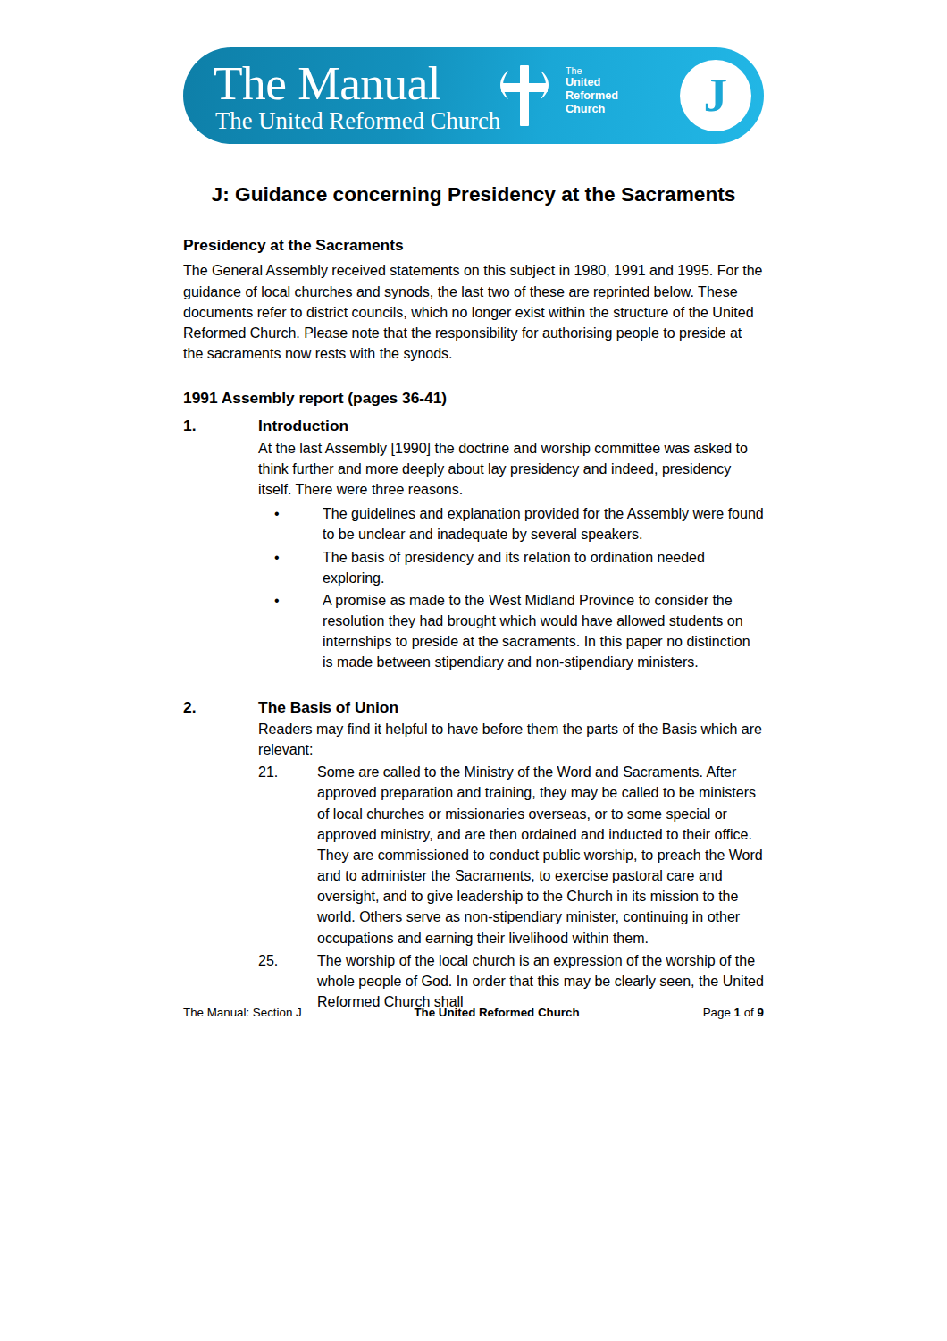The Manual The United Reformed Church
The United
Reformed
Church
J
J: Guidance concerning Presidency at the Sacraments
Presidency at the Sacraments
The General Assembly received statements on this subject in 1980, 1991 and 1995. For the guidance of local churches and synods, the last two of these are reprinted below. These documents refer to district councils, which no longer exist within the structure of the United Reformed Church. Please note that the responsibility for authorising people to preside at the sacraments now rests with the synods.
1991 Assembly report (pages 36-41)
1.
Introduction
At the last Assembly [1990] the doctrine and worship committee was asked to think further and more deeply about lay presidency and indeed, presidency itself. There were three reasons.
• The guidelines and explanation provided for the Assembly were found to be unclear and inadequate by several speakers.
• The basis of presidency and its relation to ordination needed exploring.
• A promise as made to the West Midland Province to consider the resolution they had brought which would have allowed students on internships to preside at the sacraments. In this paper no distinction is made between stipendiary and non-stipendiary ministers.
2.
The Basis of Union
Readers may find it helpful to have before them the parts of the Basis which are relevant:
21.
Some are called to the Ministry of the Word and Sacraments. After approved preparation and training, they may be called to be ministers of local churches or missionaries overseas, or to some special or approved ministry, and are then ordained and inducted to their office. They are commissioned to conduct public worship, to preach the Word and to administer the Sacraments, to exercise pastoral care and oversight, and to give leadership to the Church in its mission to the world. Others serve as non-stipendiary minister, continuing in other occupations and earning their livelihood within them.
25.
The worship of the local church is an expression of the worship of the whole people of God. In order that this may be clearly seen, the United Reformed Church shall
The Manual: Section J
The United Reformed Church
Page 1 of 9